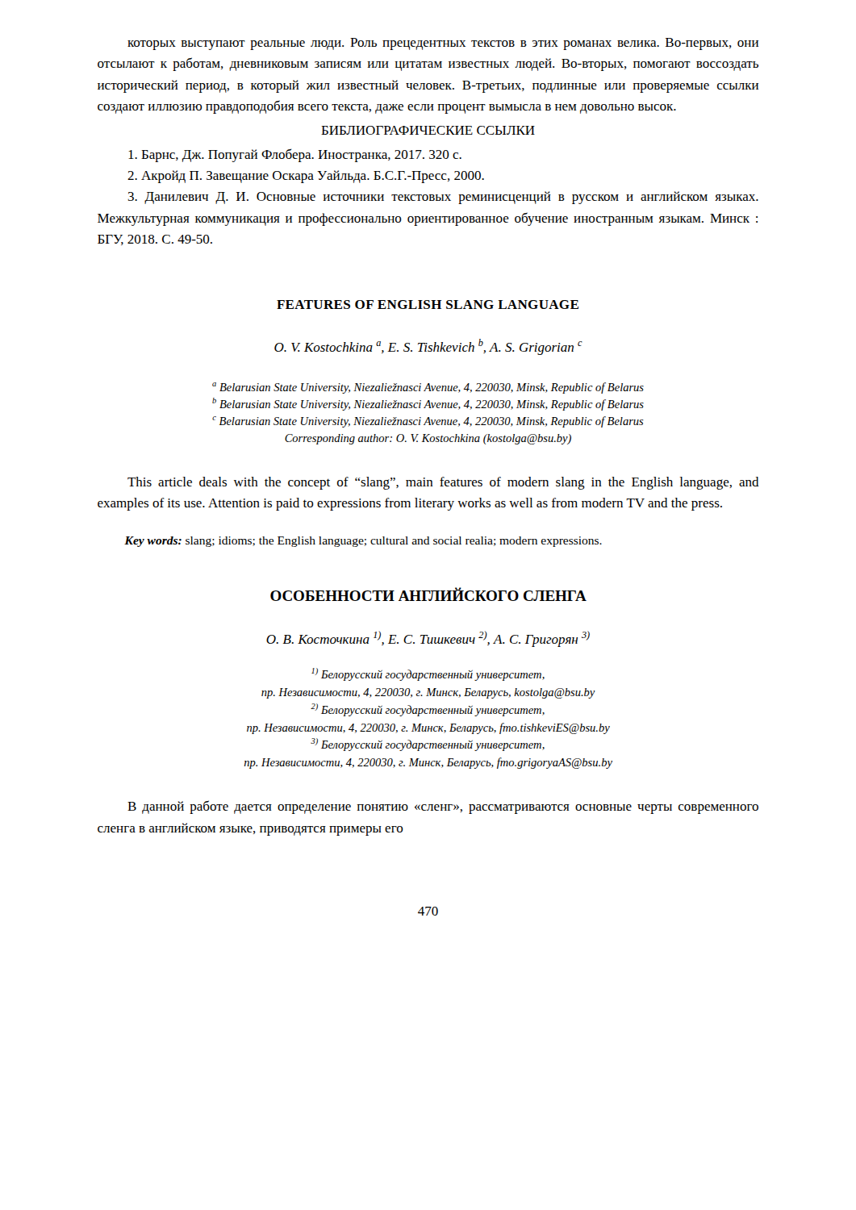которых выступают реальные люди. Роль прецедентных текстов в этих романах велика. Во-первых, они отсылают к работам, дневниковым записям или цитатам известных людей. Во-вторых, помогают воссоздать исторический период, в который жил известный человек. В-третьих, подлинные или проверяемые ссылки создают иллюзию правдоподобия всего текста, даже если процент вымысла в нем довольно высок.
БИБЛИОГРАФИЧЕСКИЕ ССЫЛКИ
1. Барнс, Дж. Попугай Флобера. Иностранка, 2017. 320 с.
2. Акройд П. Завещание Оскара Уайльда. Б.С.Г.-Пресс, 2000.
3. Данилевич Д. И. Основные источники текстовых реминисценций в русском и английском языках. Межкультурная коммуникация и профессионально ориентированное обучение иностранным языкам. Минск : БГУ, 2018. С. 49-50.
FEATURES OF ENGLISH SLANG LANGUAGE
O. V. Kostochkina a, E. S. Tishkevich b, A. S. Grigorian c
a Belarusian State University, Niezaliežnasci Avenue, 4, 220030, Minsk, Republic of Belarus
b Belarusian State University, Niezaliežnasci Avenue, 4, 220030, Minsk, Republic of Belarus
c Belarusian State University, Niezaliežnasci Avenue, 4, 220030, Minsk, Republic of Belarus
Corresponding author: O. V. Kostochkina (kostolga@bsu.by)
This article deals with the concept of “slang”, main features of modern slang in the English language, and examples of its use. Attention is paid to expressions from literary works as well as from modern TV and the press.
Key words: slang; idioms; the English language; cultural and social realia; modern expressions.
ОСОБЕННОСТИ АНГЛИЙСКОГО СЛЕНГА
О. В. Косточкина 1), Е. С. Тишкевич 2), А. С. Григорян 3)
1) Белорусский государственный университет,
пр. Независимости, 4, 220030, г. Минск, Беларусь, kostolga@bsu.by
2) Белорусский государственный университет,
пр. Независимости, 4, 220030, г. Минск, Беларусь, fmo.tishkeviES@bsu.by
3) Белорусский государственный университет,
пр. Независимости, 4, 220030, г. Минск, Беларусь, fmo.grigoryaAS@bsu.by
В данной работе дается определение понятию «сленг», рассматриваются основные черты современного сленга в английском языке, приводятся примеры его
470